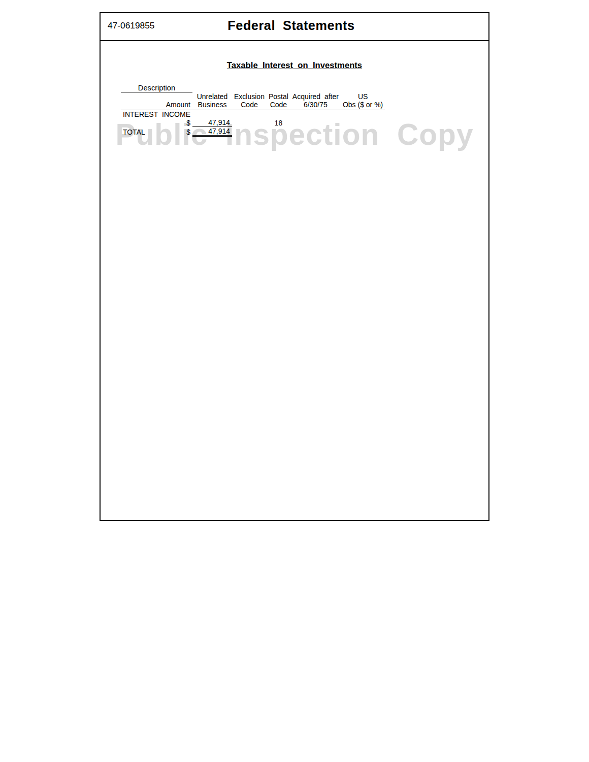47-0619855
Federal Statements
Public Inspection Copy
Taxable Interest on Investments
| Description | | | | | | |
| | Amount | Unrelated Business | Exclusion Code | Postal Code | Acquired after 6/30/75 | US Obs ($ or %) |
| INTEREST INCOME | | | | | |
| | $ | 47,914 | | 18 | | | |
| TOTAL | $ | 47,914 | | | | | |